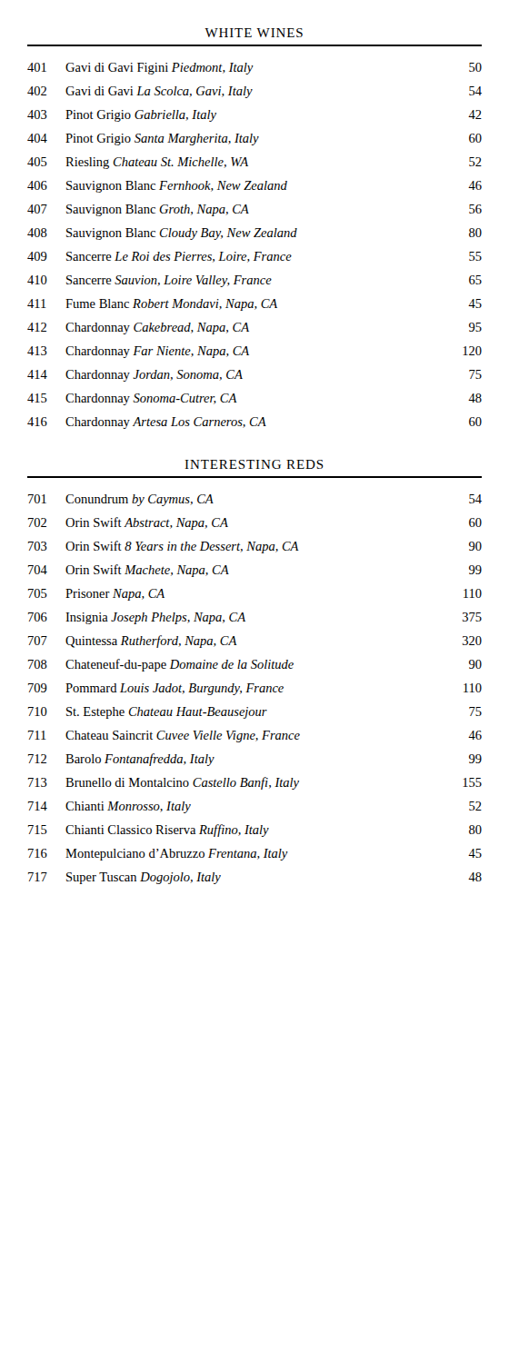WHITE WINES
| 401 | Gavi di Gavi Figini Piedmont, Italy | 50 |
| 402 | Gavi di Gavi La Scolca, Gavi, Italy | 54 |
| 403 | Pinot Grigio Gabriella, Italy | 42 |
| 404 | Pinot Grigio Santa Margherita, Italy | 60 |
| 405 | Riesling Chateau St. Michelle, WA | 52 |
| 406 | Sauvignon Blanc Fernhook, New Zealand | 46 |
| 407 | Sauvignon Blanc Groth, Napa, CA | 56 |
| 408 | Sauvignon Blanc Cloudy Bay, New Zealand | 80 |
| 409 | Sancerre Le Roi des Pierres, Loire, France | 55 |
| 410 | Sancerre Sauvion, Loire Valley, France | 65 |
| 411 | Fume Blanc Robert Mondavi, Napa, CA | 45 |
| 412 | Chardonnay Cakebread, Napa, CA | 95 |
| 413 | Chardonnay Far Niente, Napa, CA | 120 |
| 414 | Chardonnay Jordan, Sonoma, CA | 75 |
| 415 | Chardonnay Sonoma-Cutrer, CA | 48 |
| 416 | Chardonnay Artesa Los Carneros, CA | 60 |
INTERESTING REDS
| 701 | Conundrum by Caymus, CA | 54 |
| 702 | Orin Swift Abstract, Napa, CA | 60 |
| 703 | Orin Swift 8 Years in the Dessert, Napa, CA | 90 |
| 704 | Orin Swift Machete, Napa, CA | 99 |
| 705 | Prisoner Napa, CA | 110 |
| 706 | Insignia Joseph Phelps, Napa, CA | 375 |
| 707 | Quintessa Rutherford, Napa, CA | 320 |
| 708 | Chateneuf-du-pape Domaine de la Solitude | 90 |
| 709 | Pommard Louis Jadot, Burgundy, France | 110 |
| 710 | St. Estephe Chateau Haut-Beausejour | 75 |
| 711 | Chateau Saincrit Cuvee Vielle Vigne, France | 46 |
| 712 | Barolo Fontanafredda, Italy | 99 |
| 713 | Brunello di Montalcino Castello Banfi, Italy | 155 |
| 714 | Chianti Monrosso, Italy | 52 |
| 715 | Chianti Classico Riserva Ruffino, Italy | 80 |
| 716 | Montepulciano d’Abruzzo Frentana, Italy | 45 |
| 717 | Super Tuscan Dogojolo, Italy | 48 |